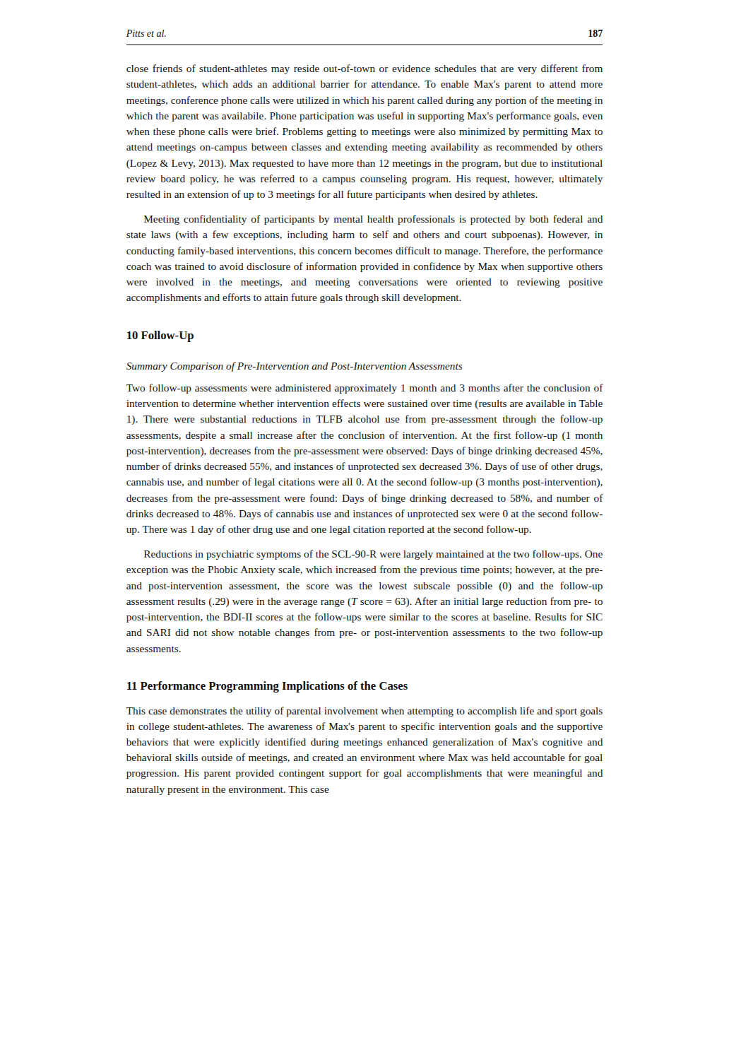Pitts et al. 187
close friends of student-athletes may reside out-of-town or evidence schedules that are very different from student-athletes, which adds an additional barrier for attendance. To enable Max's parent to attend more meetings, conference phone calls were utilized in which his parent called during any portion of the meeting in which the parent was availabile. Phone participation was useful in supporting Max's performance goals, even when these phone calls were brief. Problems getting to meetings were also minimized by permitting Max to attend meetings on-campus between classes and extending meeting availability as recommended by others (Lopez & Levy, 2013). Max requested to have more than 12 meetings in the program, but due to institutional review board policy, he was referred to a campus counseling program. His request, however, ultimately resulted in an extension of up to 3 meetings for all future participants when desired by athletes.
Meeting confidentiality of participants by mental health professionals is protected by both federal and state laws (with a few exceptions, including harm to self and others and court subpoenas). However, in conducting family-based interventions, this concern becomes difficult to manage. Therefore, the performance coach was trained to avoid disclosure of information provided in confidence by Max when supportive others were involved in the meetings, and meeting conversations were oriented to reviewing positive accomplishments and efforts to attain future goals through skill development.
10 Follow-Up
Summary Comparison of Pre-Intervention and Post-Intervention Assessments
Two follow-up assessments were administered approximately 1 month and 3 months after the conclusion of intervention to determine whether intervention effects were sustained over time (results are available in Table 1). There were substantial reductions in TLFB alcohol use from pre-assessment through the follow-up assessments, despite a small increase after the conclusion of intervention. At the first follow-up (1 month post-intervention), decreases from the pre-assessment were observed: Days of binge drinking decreased 45%, number of drinks decreased 55%, and instances of unprotected sex decreased 3%. Days of use of other drugs, cannabis use, and number of legal citations were all 0. At the second follow-up (3 months post-intervention), decreases from the pre-assessment were found: Days of binge drinking decreased to 58%, and number of drinks decreased to 48%. Days of cannabis use and instances of unprotected sex were 0 at the second follow-up. There was 1 day of other drug use and one legal citation reported at the second follow-up.
Reductions in psychiatric symptoms of the SCL-90-R were largely maintained at the two follow-ups. One exception was the Phobic Anxiety scale, which increased from the previous time points; however, at the pre- and post-intervention assessment, the score was the lowest subscale possible (0) and the follow-up assessment results (.29) were in the average range (T score = 63). After an initial large reduction from pre- to post-intervention, the BDI-II scores at the follow-ups were similar to the scores at baseline. Results for SIC and SARI did not show notable changes from pre- or post-intervention assessments to the two follow-up assessments.
11 Performance Programming Implications of the Cases
This case demonstrates the utility of parental involvement when attempting to accomplish life and sport goals in college student-athletes. The awareness of Max's parent to specific intervention goals and the supportive behaviors that were explicitly identified during meetings enhanced generalization of Max's cognitive and behavioral skills outside of meetings, and created an environment where Max was held accountable for goal progression. His parent provided contingent support for goal accomplishments that were meaningful and naturally present in the environment. This case